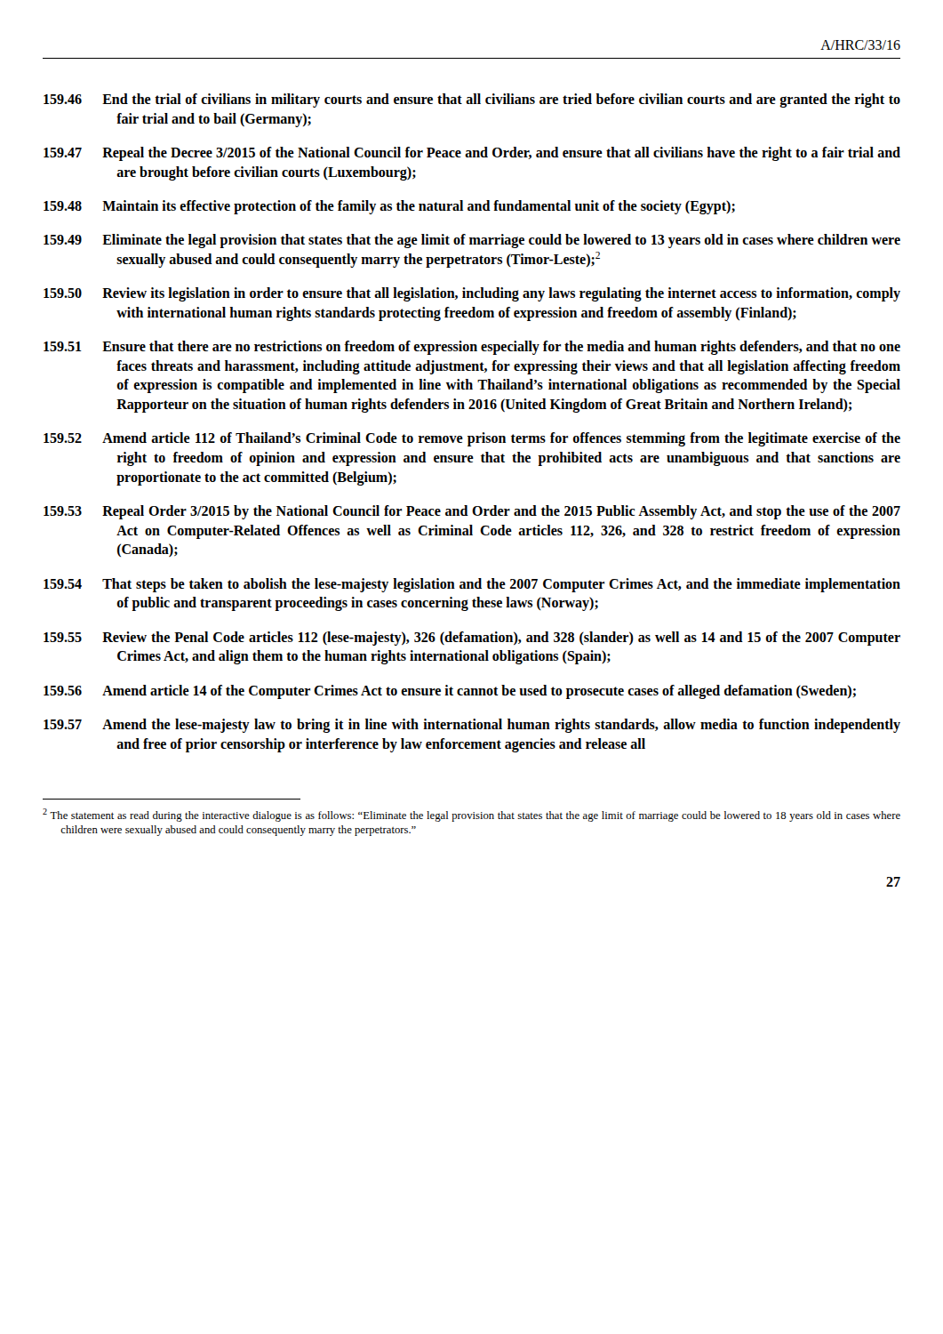A/HRC/33/16
159.46 End the trial of civilians in military courts and ensure that all civilians are tried before civilian courts and are granted the right to fair trial and to bail (Germany);
159.47 Repeal the Decree 3/2015 of the National Council for Peace and Order, and ensure that all civilians have the right to a fair trial and are brought before civilian courts (Luxembourg);
159.48 Maintain its effective protection of the family as the natural and fundamental unit of the society (Egypt);
159.49 Eliminate the legal provision that states that the age limit of marriage could be lowered to 13 years old in cases where children were sexually abused and could consequently marry the perpetrators (Timor-Leste);2
159.50 Review its legislation in order to ensure that all legislation, including any laws regulating the internet access to information, comply with international human rights standards protecting freedom of expression and freedom of assembly (Finland);
159.51 Ensure that there are no restrictions on freedom of expression especially for the media and human rights defenders, and that no one faces threats and harassment, including attitude adjustment, for expressing their views and that all legislation affecting freedom of expression is compatible and implemented in line with Thailand’s international obligations as recommended by the Special Rapporteur on the situation of human rights defenders in 2016 (United Kingdom of Great Britain and Northern Ireland);
159.52 Amend article 112 of Thailand’s Criminal Code to remove prison terms for offences stemming from the legitimate exercise of the right to freedom of opinion and expression and ensure that the prohibited acts are unambiguous and that sanctions are proportionate to the act committed (Belgium);
159.53 Repeal Order 3/2015 by the National Council for Peace and Order and the 2015 Public Assembly Act, and stop the use of the 2007 Act on Computer-Related Offences as well as Criminal Code articles 112, 326, and 328 to restrict freedom of expression (Canada);
159.54 That steps be taken to abolish the lese-majesty legislation and the 2007 Computer Crimes Act, and the immediate implementation of public and transparent proceedings in cases concerning these laws (Norway);
159.55 Review the Penal Code articles 112 (lese-majesty), 326 (defamation), and 328 (slander) as well as 14 and 15 of the 2007 Computer Crimes Act, and align them to the human rights international obligations (Spain);
159.56 Amend article 14 of the Computer Crimes Act to ensure it cannot be used to prosecute cases of alleged defamation (Sweden);
159.57 Amend the lese-majesty law to bring it in line with international human rights standards, allow media to function independently and free of prior censorship or interference by law enforcement agencies and release all
2 The statement as read during the interactive dialogue is as follows: “Eliminate the legal provision that states that the age limit of marriage could be lowered to 18 years old in cases where children were sexually abused and could consequently marry the perpetrators.”
27